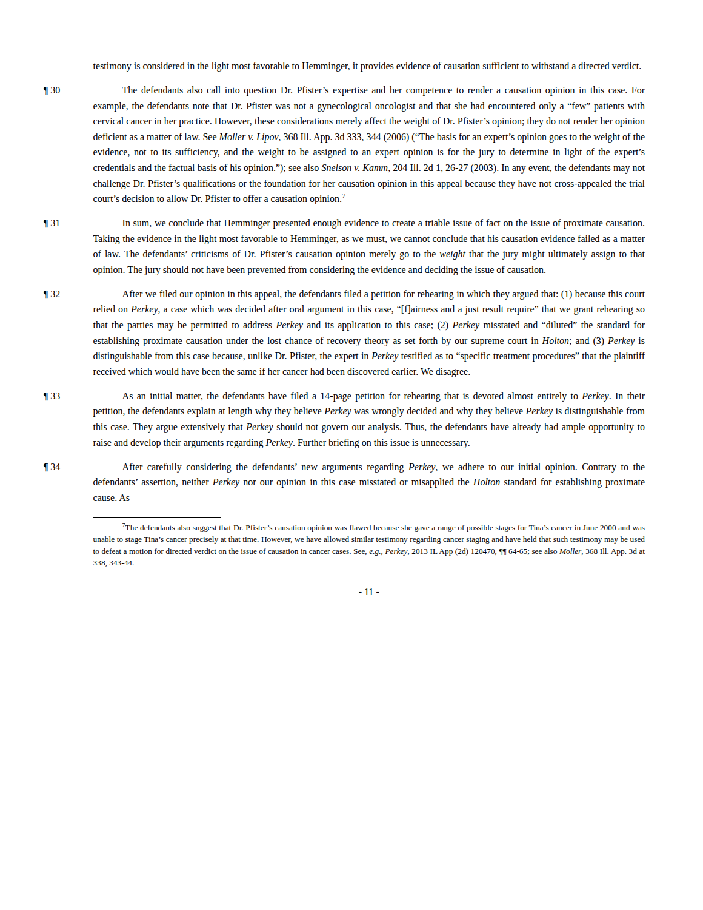testimony is considered in the light most favorable to Hemminger, it provides evidence of causation sufficient to withstand a directed verdict.
¶ 30 The defendants also call into question Dr. Pfister’s expertise and her competence to render a causation opinion in this case. For example, the defendants note that Dr. Pfister was not a gynecological oncologist and that she had encountered only a “few” patients with cervical cancer in her practice. However, these considerations merely affect the weight of Dr. Pfister’s opinion; they do not render her opinion deficient as a matter of law. See Moller v. Lipov, 368 Ill. App. 3d 333, 344 (2006) (“The basis for an expert’s opinion goes to the weight of the evidence, not to its sufficiency, and the weight to be assigned to an expert opinion is for the jury to determine in light of the expert’s credentials and the factual basis of his opinion.”); see also Snelson v. Kamm, 204 Ill. 2d 1, 26-27 (2003). In any event, the defendants may not challenge Dr. Pfister’s qualifications or the foundation for her causation opinion in this appeal because they have not cross-appealed the trial court’s decision to allow Dr. Pfister to offer a causation opinion.7
¶ 31 In sum, we conclude that Hemminger presented enough evidence to create a triable issue of fact on the issue of proximate causation. Taking the evidence in the light most favorable to Hemminger, as we must, we cannot conclude that his causation evidence failed as a matter of law. The defendants’ criticisms of Dr. Pfister’s causation opinion merely go to the weight that the jury might ultimately assign to that opinion. The jury should not have been prevented from considering the evidence and deciding the issue of causation.
¶ 32 After we filed our opinion in this appeal, the defendants filed a petition for rehearing in which they argued that: (1) because this court relied on Perkey, a case which was decided after oral argument in this case, “[f]airness and a just result require” that we grant rehearing so that the parties may be permitted to address Perkey and its application to this case; (2) Perkey misstated and “diluted” the standard for establishing proximate causation under the lost chance of recovery theory as set forth by our supreme court in Holton; and (3) Perkey is distinguishable from this case because, unlike Dr. Pfister, the expert in Perkey testified as to “specific treatment procedures” that the plaintiff received which would have been the same if her cancer had been discovered earlier. We disagree.
¶ 33 As an initial matter, the defendants have filed a 14-page petition for rehearing that is devoted almost entirely to Perkey. In their petition, the defendants explain at length why they believe Perkey was wrongly decided and why they believe Perkey is distinguishable from this case. They argue extensively that Perkey should not govern our analysis. Thus, the defendants have already had ample opportunity to raise and develop their arguments regarding Perkey. Further briefing on this issue is unnecessary.
¶ 34 After carefully considering the defendants’ new arguments regarding Perkey, we adhere to our initial opinion. Contrary to the defendants’ assertion, neither Perkey nor our opinion in this case misstated or misapplied the Holton standard for establishing proximate cause. As
7The defendants also suggest that Dr. Pfister’s causation opinion was flawed because she gave a range of possible stages for Tina’s cancer in June 2000 and was unable to stage Tina’s cancer precisely at that time. However, we have allowed similar testimony regarding cancer staging and have held that such testimony may be used to defeat a motion for directed verdict on the issue of causation in cancer cases. See, e.g., Perkey, 2013 IL App (2d) 120470, ¶¶ 64-65; see also Moller, 368 Ill. App. 3d at 338, 343-44.
- 11 -